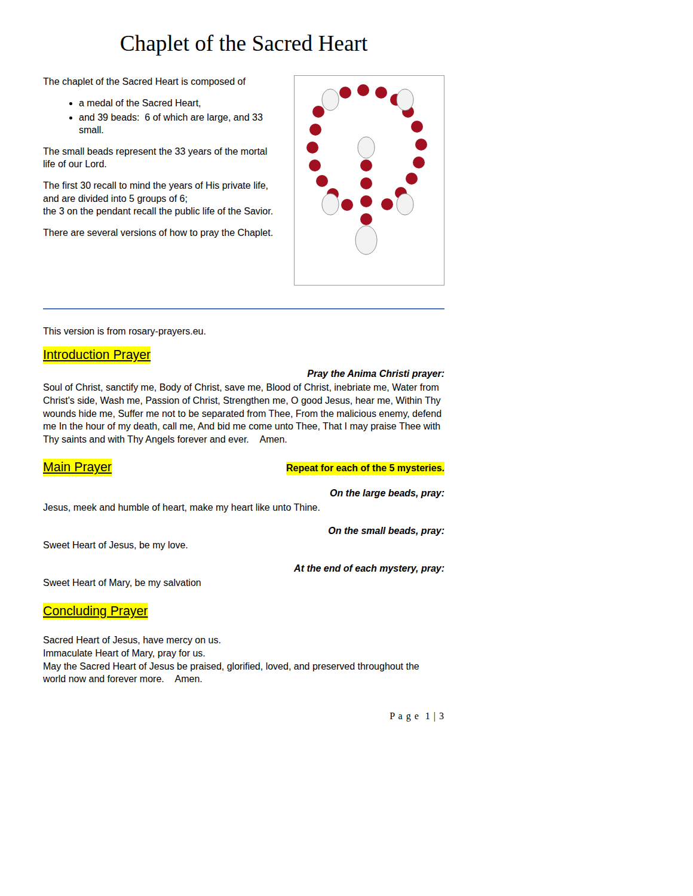Chaplet of the Sacred Heart
The chaplet of the Sacred Heart is composed of
a medal of the Sacred Heart,
and 39 beads: 6 of which are large, and 33 small.
The small beads represent the 33 years of the mortal life of our Lord.
The first 30 recall to mind the years of His private life,
and are divided into 5 groups of 6;
the 3 on the pendant recall the public life of the Savior.
There are several versions of how to pray the Chaplet.
This version is from rosary-prayers.eu.
Introduction Prayer
Pray the Anima Christi prayer:
Soul of Christ, sanctify me, Body of Christ, save me, Blood of Christ, inebriate me, Water from Christ's side, Wash me, Passion of Christ, Strengthen me, O good Jesus, hear me, Within Thy wounds hide me, Suffer me not to be separated from Thee, From the malicious enemy, defend me In the hour of my death, call me, And bid me come unto Thee, That I may praise Thee with Thy saints and with Thy Angels forever and ever. Amen.
Main Prayer
Repeat for each of the 5 mysteries.
On the large beads, pray:
Jesus, meek and humble of heart, make my heart like unto Thine.
On the small beads, pray:
Sweet Heart of Jesus, be my love.
At the end of each mystery, pray:
Sweet Heart of Mary, be my salvation
Concluding Prayer
Sacred Heart of Jesus, have mercy on us.
Immaculate Heart of Mary, pray for us.
May the Sacred Heart of Jesus be praised, glorified, loved, and preserved throughout the world now and forever more. Amen.
P a g e 1 | 3